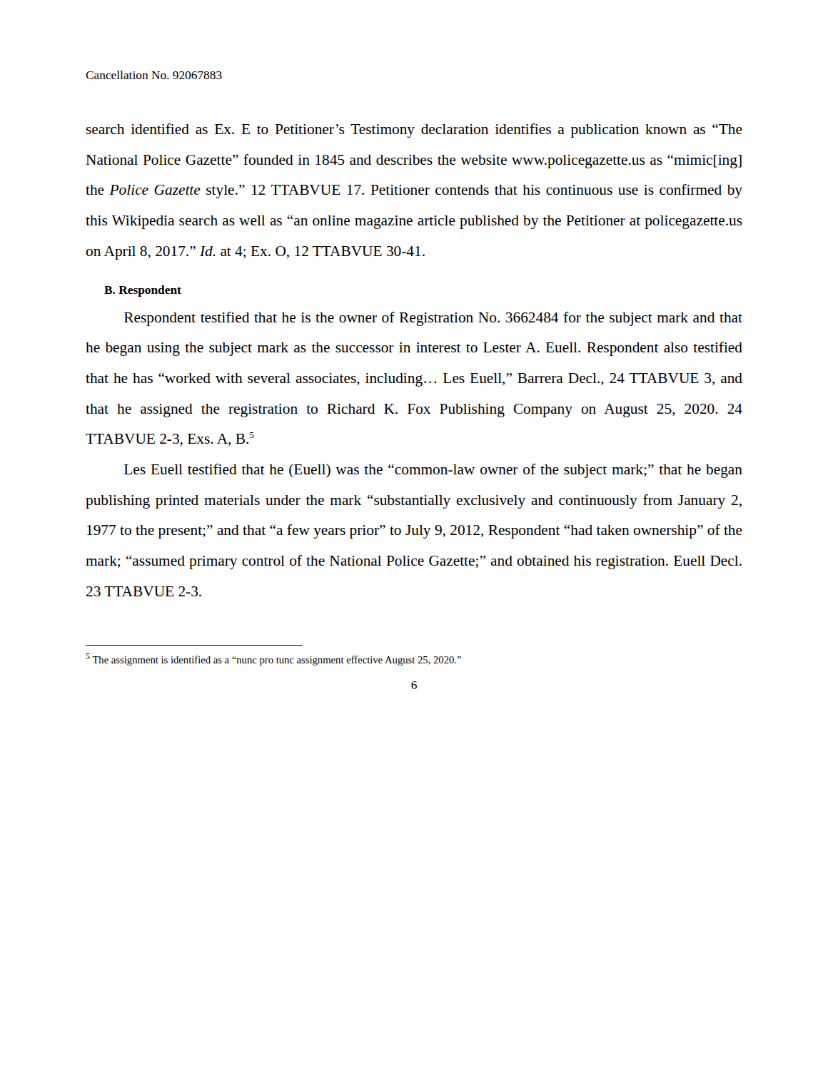Cancellation No. 92067883
search identified as Ex. E to Petitioner’s Testimony declaration identifies a publication known as “The National Police Gazette” founded in 1845 and describes the website www.policegazette.us as “mimic[ing] the Police Gazette style.” 12 TTABVUE 17. Petitioner contends that his continuous use is confirmed by this Wikipedia search as well as “an online magazine article published by the Petitioner at policegazette.us on April 8, 2017.” Id. at 4; Ex. O, 12 TTABVUE 30-41.
B. Respondent
Respondent testified that he is the owner of Registration No. 3662484 for the subject mark and that he began using the subject mark as the successor in interest to Lester A. Euell. Respondent also testified that he has “worked with several associates, including… Les Euell,” Barrera Decl., 24 TTABVUE 3, and that he assigned the registration to Richard K. Fox Publishing Company on August 25, 2020. 24 TTABVUE 2-3, Exs. A, B.5
Les Euell testified that he (Euell) was the “common-law owner of the subject mark;” that he began publishing printed materials under the mark “substantially exclusively and continuously from January 2, 1977 to the present;” and that “a few years prior” to July 9, 2012, Respondent “had taken ownership” of the mark; “assumed primary control of the National Police Gazette;” and obtained his registration. Euell Decl. 23 TTABVUE 2-3.
5 The assignment is identified as a “nunc pro tunc assignment effective August 25, 2020.”
6